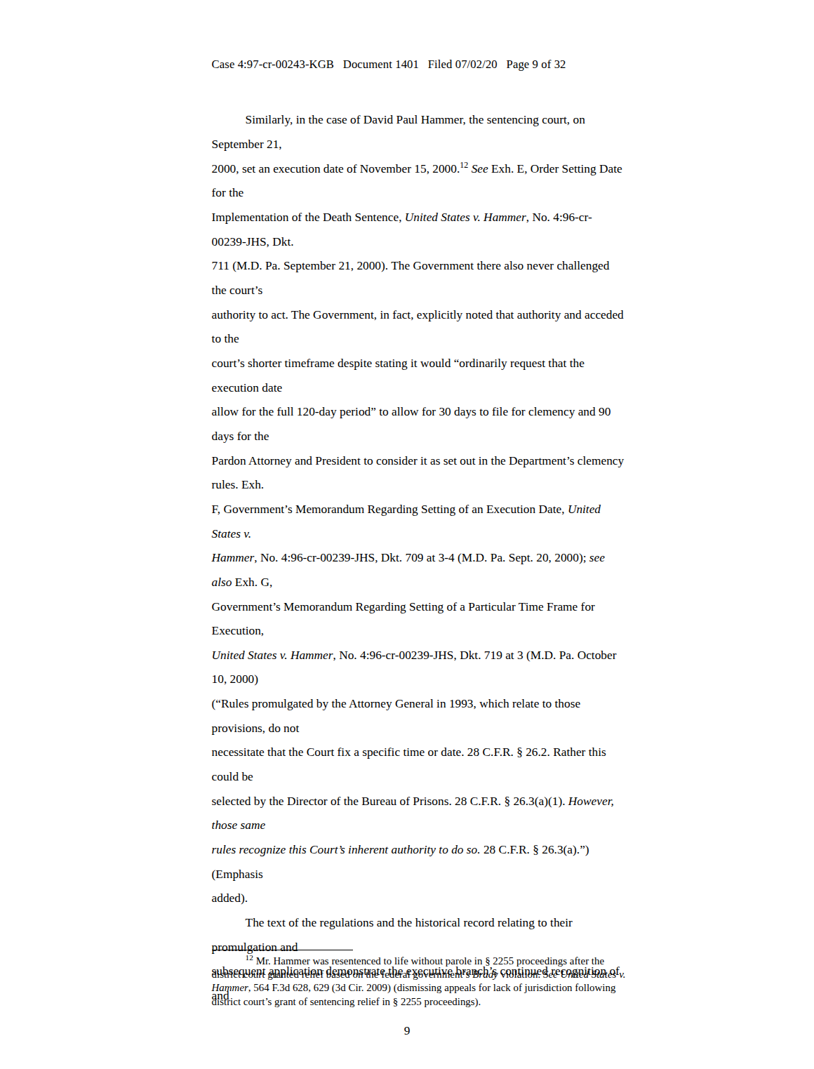Case 4:97-cr-00243-KGB Document 1401 Filed 07/02/20 Page 9 of 32
Similarly, in the case of David Paul Hammer, the sentencing court, on September 21,
2000, set an execution date of November 15, 2000.12 See Exh. E, Order Setting Date for the
Implementation of the Death Sentence, United States v. Hammer, No. 4:96-cr-00239-JHS, Dkt.
711 (M.D. Pa. September 21, 2000). The Government there also never challenged the court’s
authority to act. The Government, in fact, explicitly noted that authority and acceded to the
court’s shorter timeframe despite stating it would “ordinarily request that the execution date
allow for the full 120-day period” to allow for 30 days to file for clemency and 90 days for the
Pardon Attorney and President to consider it as set out in the Department’s clemency rules. Exh.
F, Government’s Memorandum Regarding Setting of an Execution Date, United States v.
Hammer, No. 4:96-cr-00239-JHS, Dkt. 709 at 3-4 (M.D. Pa. Sept. 20, 2000); see also Exh. G,
Government’s Memorandum Regarding Setting of a Particular Time Frame for Execution,
United States v. Hammer, No. 4:96-cr-00239-JHS, Dkt. 719 at 3 (M.D. Pa. October 10, 2000)
(“Rules promulgated by the Attorney General in 1993, which relate to those provisions, do not
necessitate that the Court fix a specific time or date. 28 C.F.R. § 26.2. Rather this could be
selected by the Director of the Bureau of Prisons. 28 C.F.R. § 26.3(a)(1). However, those same
rules recognize this Court’s inherent authority to do so. 28 C.F.R. § 26.3(a).”) (Emphasis
added).
The text of the regulations and the historical record relating to their promulgation and
subsequent application demonstrate the executive branch’s continued recognition of and
12 Mr. Hammer was resentenced to life without parole in § 2255 proceedings after the district court granted relief based on the federal government’s Brady violation. See United States v. Hammer, 564 F.3d 628, 629 (3d Cir. 2009) (dismissing appeals for lack of jurisdiction following district court’s grant of sentencing relief in § 2255 proceedings).
9